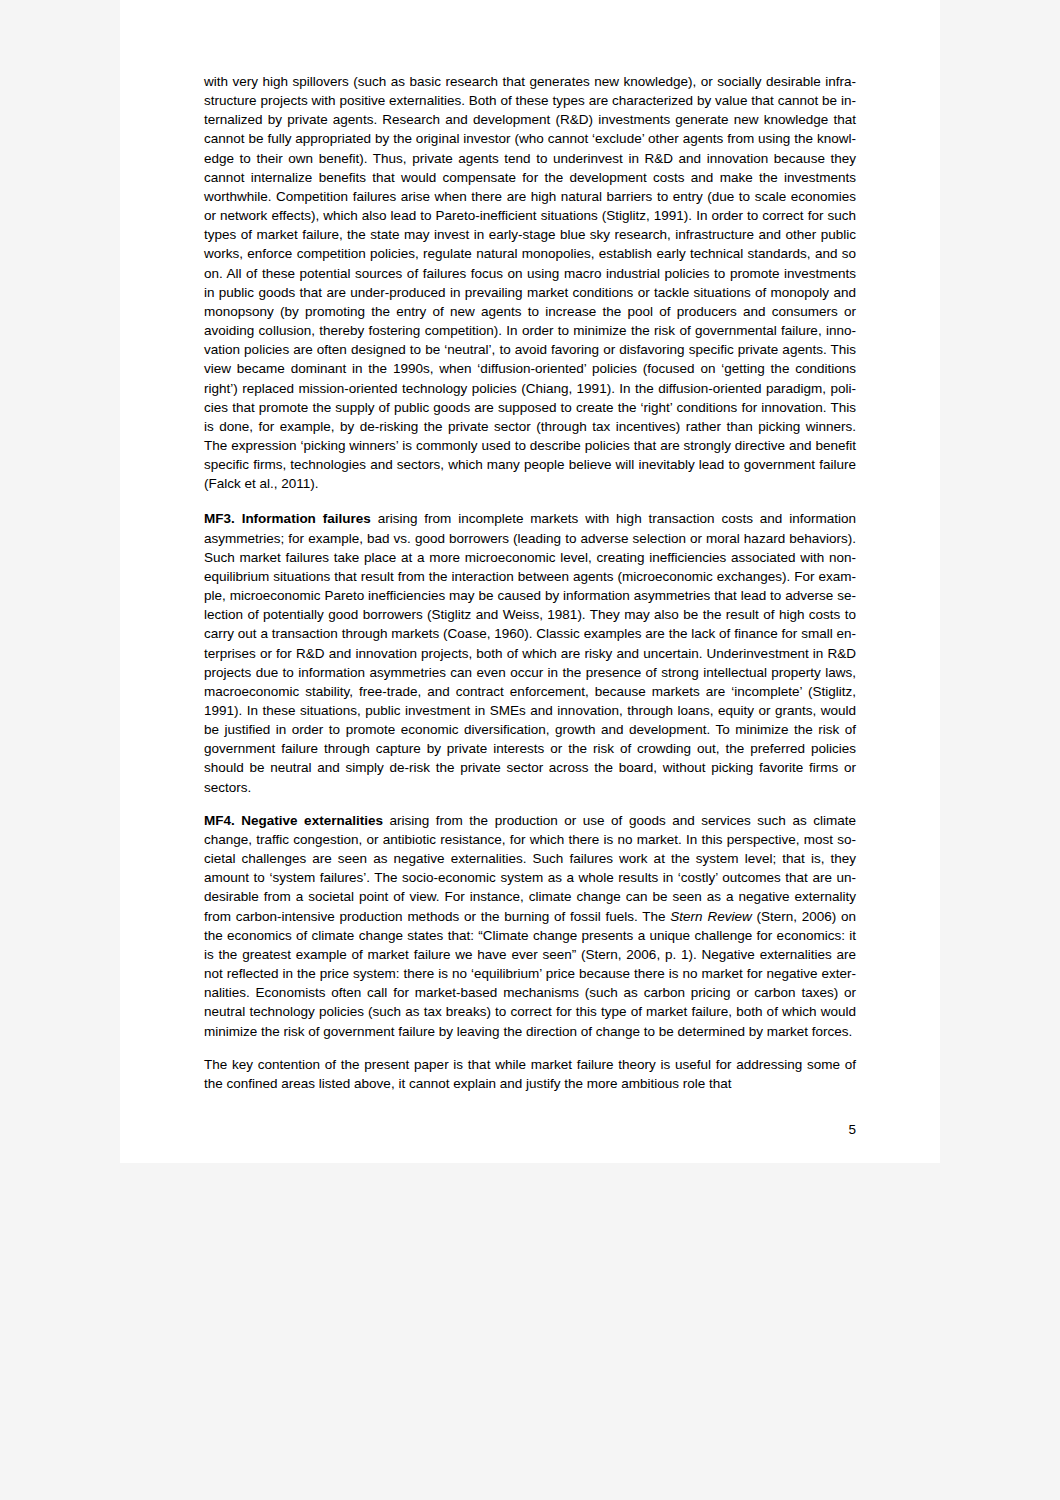with very high spillovers (such as basic research that generates new knowledge), or socially desirable infrastructure projects with positive externalities. Both of these types are characterized by value that cannot be internalized by private agents. Research and development (R&D) investments generate new knowledge that cannot be fully appropriated by the original investor (who cannot ‘exclude’ other agents from using the knowledge to their own benefit). Thus, private agents tend to underinvest in R&D and innovation because they cannot internalize benefits that would compensate for the development costs and make the investments worthwhile. Competition failures arise when there are high natural barriers to entry (due to scale economies or network effects), which also lead to Pareto-inefficient situations (Stiglitz, 1991). In order to correct for such types of market failure, the state may invest in early-stage blue sky research, infrastructure and other public works, enforce competition policies, regulate natural monopolies, establish early technical standards, and so on. All of these potential sources of failures focus on using macro industrial policies to promote investments in public goods that are under-produced in prevailing market conditions or tackle situations of monopoly and monopsony (by promoting the entry of new agents to increase the pool of producers and consumers or avoiding collusion, thereby fostering competition). In order to minimize the risk of governmental failure, innovation policies are often designed to be ‘neutral’, to avoid favoring or disfavoring specific private agents. This view became dominant in the 1990s, when ‘diffusion-oriented’ policies (focused on ‘getting the conditions right’) replaced mission-oriented technology policies (Chiang, 1991). In the diffusion-oriented paradigm, policies that promote the supply of public goods are supposed to create the ‘right’ conditions for innovation. This is done, for example, by de-risking the private sector (through tax incentives) rather than picking winners. The expression ‘picking winners’ is commonly used to describe policies that are strongly directive and benefit specific firms, technologies and sectors, which many people believe will inevitably lead to government failure (Falck et al., 2011).
MF3. Information failures arising from incomplete markets with high transaction costs and information asymmetries; for example, bad vs. good borrowers (leading to adverse selection or moral hazard behaviors). Such market failures take place at a more microeconomic level, creating inefficiencies associated with non-equilibrium situations that result from the interaction between agents (microeconomic exchanges). For example, microeconomic Pareto inefficiencies may be caused by information asymmetries that lead to adverse selection of potentially good borrowers (Stiglitz and Weiss, 1981). They may also be the result of high costs to carry out a transaction through markets (Coase, 1960). Classic examples are the lack of finance for small enterprises or for R&D and innovation projects, both of which are risky and uncertain. Underinvestment in R&D projects due to information asymmetries can even occur in the presence of strong intellectual property laws, macroeconomic stability, free-trade, and contract enforcement, because markets are ‘incomplete’ (Stiglitz, 1991). In these situations, public investment in SMEs and innovation, through loans, equity or grants, would be justified in order to promote economic diversification, growth and development. To minimize the risk of government failure through capture by private interests or the risk of crowding out, the preferred policies should be neutral and simply de-risk the private sector across the board, without picking favorite firms or sectors.
MF4. Negative externalities arising from the production or use of goods and services such as climate change, traffic congestion, or antibiotic resistance, for which there is no market. In this perspective, most societal challenges are seen as negative externalities. Such failures work at the system level; that is, they amount to ‘system failures’. The socio-economic system as a whole results in ‘costly’ outcomes that are undesirable from a societal point of view. For instance, climate change can be seen as a negative externality from carbon-intensive production methods or the burning of fossil fuels. The Stern Review (Stern, 2006) on the economics of climate change states that: “Climate change presents a unique challenge for economics: it is the greatest example of market failure we have ever seen” (Stern, 2006, p. 1). Negative externalities are not reflected in the price system: there is no ‘equilibrium’ price because there is no market for negative externalities. Economists often call for market-based mechanisms (such as carbon pricing or carbon taxes) or neutral technology policies (such as tax breaks) to correct for this type of market failure, both of which would minimize the risk of government failure by leaving the direction of change to be determined by market forces.
The key contention of the present paper is that while market failure theory is useful for addressing some of the confined areas listed above, it cannot explain and justify the more ambitious role that
5